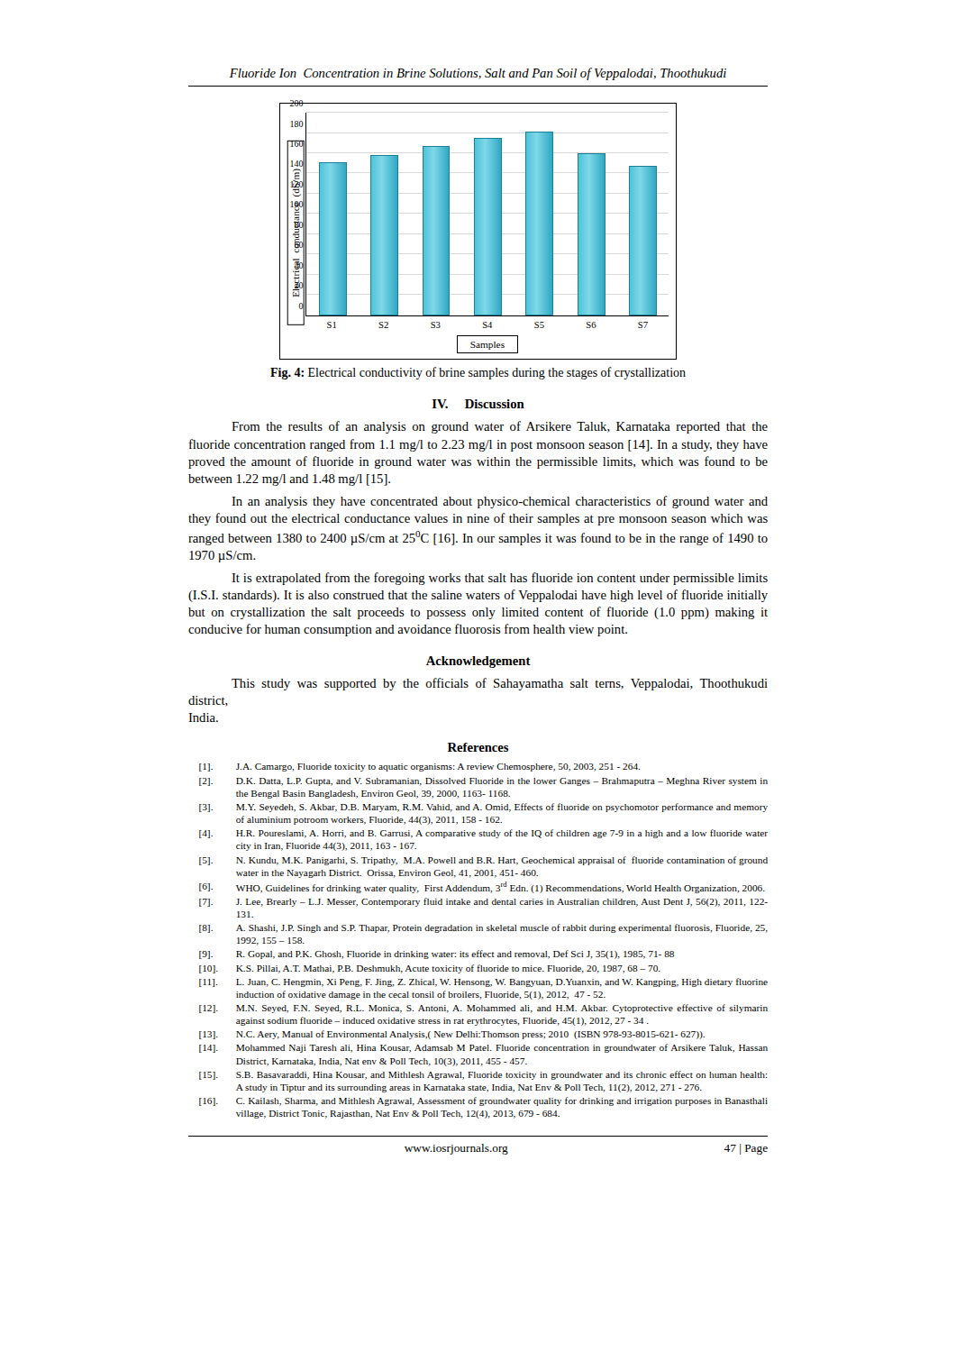Fluoride Ion Concentration in Brine Solutions, Salt and Pan Soil of Veppalodai, Thoothukudi
Electrical conductance (dS/m)
200 180 160 140 120 100 80 60 40 20 0
S1 S2 S3 S4 S5 S6 S7
Samples
Fig. 4: Electrical conductivity of brine samples during the stages of crystallization
IV. Discussion
From the results of an analysis on ground water of Arsikere Taluk, Karnataka reported that the fluoride concentration ranged from 1.1 mg/l to 2.23 mg/l in post monsoon season [14]. In a study, they have proved the amount of fluoride in ground water was within the permissible limits, which was found to be between 1.22 mg/l and 1.48 mg/l [15].
In an analysis they have concentrated about physico-chemical characteristics of ground water and they found out the electrical conductance values in nine of their samples at pre monsoon season which was ranged between 1380 to 2400 µS/cm at 250C [16]. In our samples it was found to be in the range of 1490 to 1970 µS/cm.
It is extrapolated from the foregoing works that salt has fluoride ion content under permissible limits (I.S.I. standards). It is also construed that the saline waters of Veppalodai have high level of fluoride initially but on crystallization the salt proceeds to possess only limited content of fluoride (1.0 ppm) making it conducive for human consumption and avoidance fluorosis from health view point.
Acknowledgement
This study was supported by the officials of Sahayamatha salt terns, Veppalodai, Thoothukudi district, India.
References
J.A. Camargo, Fluoride toxicity to aquatic organisms: A review Chemosphere, 50, 2003, 251 - 264.
D.K. Datta, L.P. Gupta, and V. Subramanian, Dissolved Fluoride in the lower Ganges – Brahmaputra – Meghna River system in the Bengal Basin Bangladesh, Environ Geol, 39, 2000, 1163- 1168.
M.Y. Seyedeh, S. Akbar, D.B. Maryam, R.M. Vahid, and A. Omid, Effects of fluoride on psychomotor performance and memory of aluminium potroom workers, Fluoride, 44(3), 2011, 158 - 162.
H.R. Poureslami, A. Horri, and B. Garrusi, A comparative study of the IQ of children age 7-9 in a high and a low fluoride water city in Iran, Fluoride 44(3), 2011, 163 - 167.
N. Kundu, M.K. Panigarhi, S. Tripathy, M.A. Powell and B.R. Hart, Geochemical appraisal of fluoride contamination of ground water in the Nayagarh District. Orissa, Environ Geol, 41, 2001, 451- 460.
WHO, Guidelines for drinking water quality, First Addendum, 3rd Edn. (1) Recommendations, World Health Organization, 2006.
J. Lee, Brearly – L.J. Messer, Contemporary fluid intake and dental caries in Australian children, Aust Dent J, 56(2), 2011, 122-131.
A. Shashi, J.P. Singh and S.P. Thapar, Protein degradation in skeletal muscle of rabbit during experimental fluorosis, Fluoride, 25, 1992, 155 – 158.
R. Gopal, and P.K. Ghosh, Fluoride in drinking water: its effect and removal, Def Sci J, 35(1), 1985, 71- 88
K.S. Pillai, A.T. Mathai, P.B. Deshmukh, Acute toxicity of fluoride to mice. Fluoride, 20, 1987, 68 – 70.
L. Juan, C. Hengmin, Xi Peng, F. Jing, Z. Zhical, W. Hensong, W. Bangyuan, D.Yuanxin, and W. Kangping, High dietary fluorine induction of oxidative damage in the cecal tonsil of broilers, Fluoride, 5(1), 2012, 47 - 52.
M.N. Seyed, F.N. Seyed, R.L. Monica, S. Antoni, A. Mohammed ali, and H.M. Akbar. Cytoprotective effective of silymarin against sodium fluoride – induced oxidative stress in rat erythrocytes, Fluoride, 45(1), 2012, 27 - 34 .
N.C. Aery, Manual of Environmental Analysis,( New Delhi:Thomson press; 2010 (ISBN 978-93-8015-621- 627)).
Mohammed Naji Taresh ali, Hina Kousar, Adamsab M Patel. Fluoride concentration in groundwater of Arsikere Taluk, Hassan District, Karnataka, India, Nat env & Poll Tech, 10(3), 2011, 455 - 457.
S.B. Basavaraddi, Hina Kousar, and Mithlesh Agrawal, Fluoride toxicity in groundwater and its chronic effect on human health: A study in Tiptur and its surrounding areas in Karnataka state, India, Nat Env & Poll Tech, 11(2), 2012, 271 - 276.
C. Kailash, Sharma, and Mithlesh Agrawal, Assessment of groundwater quality for drinking and irrigation purposes in Banasthali village, District Tonic, Rajasthan, Nat Env & Poll Tech, 12(4), 2013, 679 - 684.
www.iosrjournals.org 47 | Page